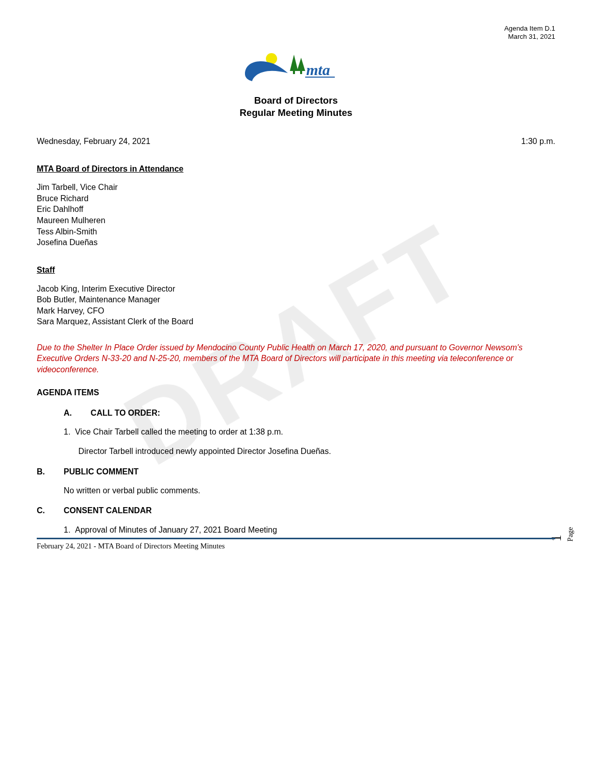DRAFT
Agenda Item D.1
March 31, 2021
mta
Board of Directors
Regular Meeting Minutes
Wednesday, February 24, 2021 1:30 p.m.
MTA Board of Directors in Attendance
Jim Tarbell, Vice Chair
Bruce Richard
Eric Dahlhoff
Maureen Mulheren
Tess Albin-Smith
Josefina Dueñas
Staff
Jacob King, Interim Executive Director
Bob Butler, Maintenance Manager
Mark Harvey, CFO
Sara Marquez, Assistant Clerk of the Board
Due to the Shelter In Place Order issued by Mendocino County Public Health on March 17, 2020, and pursuant to Governor Newsom's Executive Orders N-33-20 and N-25-20, members of the MTA Board of Directors will participate in this meeting via teleconference or videoconference.
AGENDA ITEMS
A. CALL TO ORDER:
1. Vice Chair Tarbell called the meeting to order at 1:38 p.m.
Director Tarbell introduced newly appointed Director Josefina Dueñas.
B. PUBLIC COMMENT
No written or verbal public comments.
C. CONSENT CALENDAR
1. Approval of Minutes of January 27, 2021 Board Meeting
1
Page
February 24, 2021 - MTA Board of Directors Meeting Minutes